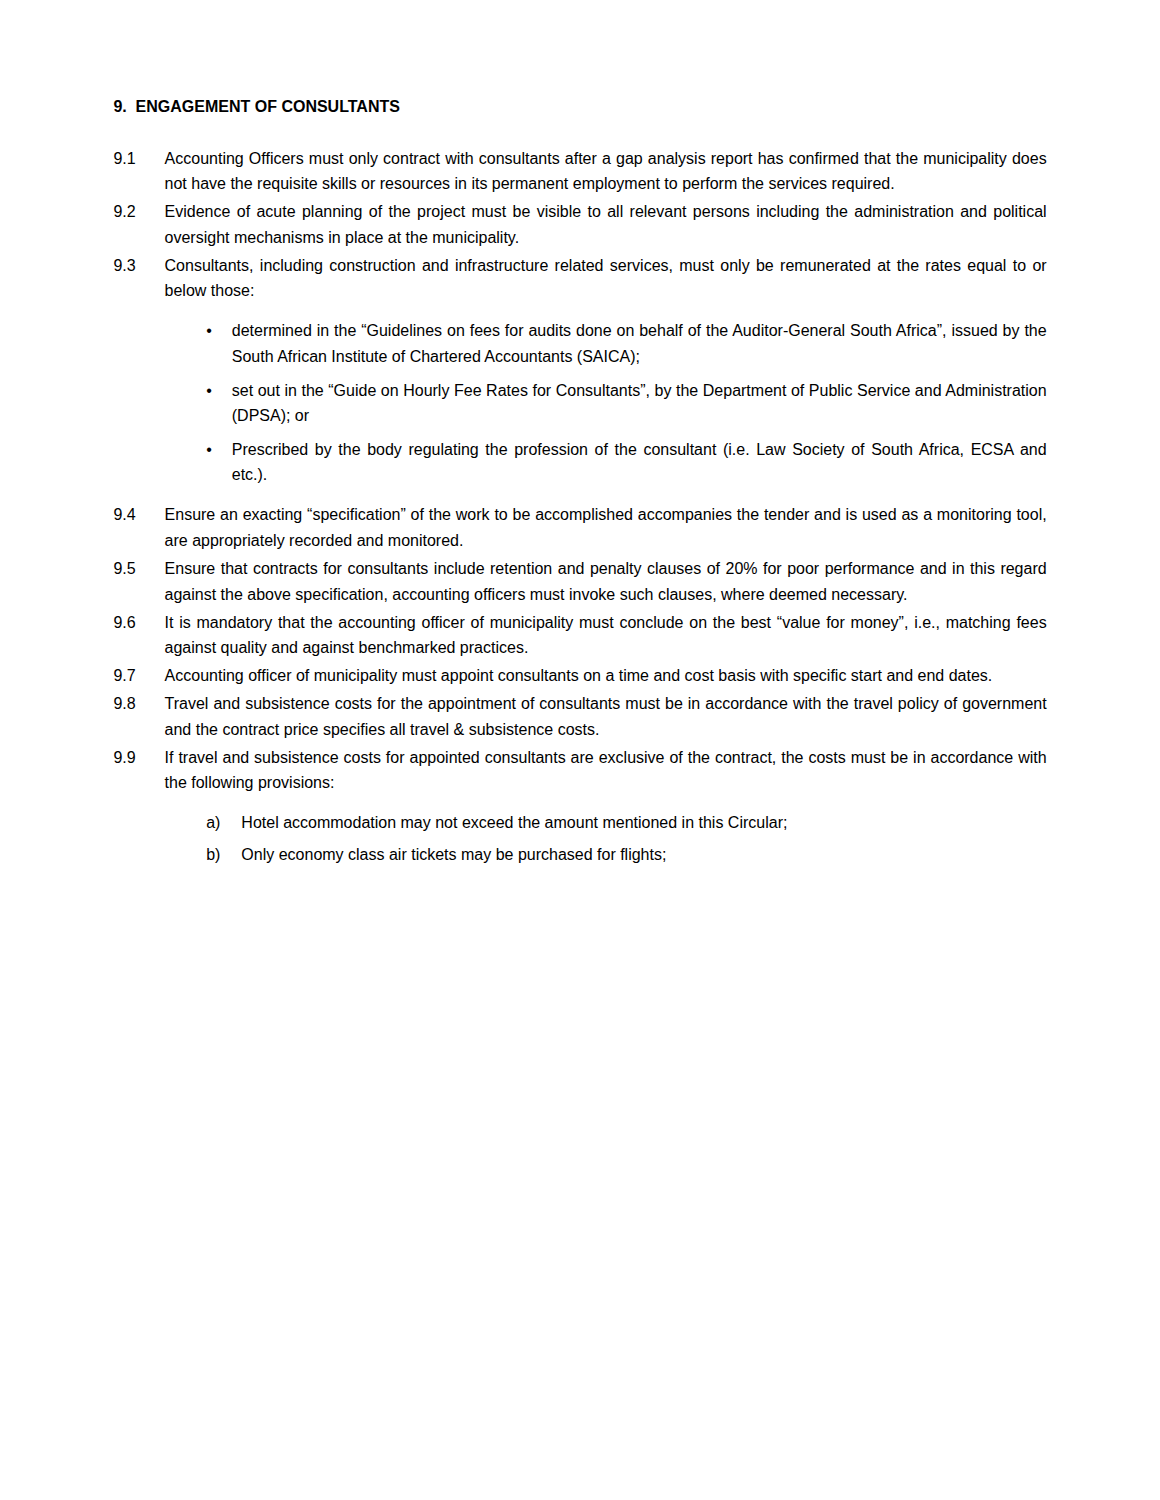9. ENGAGEMENT OF CONSULTANTS
9.1 Accounting Officers must only contract with consultants after a gap analysis report has confirmed that the municipality does not have the requisite skills or resources in its permanent employment to perform the services required.
9.2 Evidence of acute planning of the project must be visible to all relevant persons including the administration and political oversight mechanisms in place at the municipality.
9.3 Consultants, including construction and infrastructure related services, must only be remunerated at the rates equal to or below those:
determined in the “Guidelines on fees for audits done on behalf of the Auditor-General South Africa”, issued by the South African Institute of Chartered Accountants (SAICA);
set out in the “Guide on Hourly Fee Rates for Consultants”, by the Department of Public Service and Administration (DPSA); or
Prescribed by the body regulating the profession of the consultant (i.e. Law Society of South Africa, ECSA and etc.).
9.4 Ensure an exacting “specification” of the work to be accomplished accompanies the tender and is used as a monitoring tool, are appropriately recorded and monitored.
9.5 Ensure that contracts for consultants include retention and penalty clauses of 20% for poor performance and in this regard against the above specification, accounting officers must invoke such clauses, where deemed necessary.
9.6 It is mandatory that the accounting officer of municipality must conclude on the best “value for money”, i.e., matching fees against quality and against benchmarked practices.
9.7 Accounting officer of municipality must appoint consultants on a time and cost basis with specific start and end dates.
9.8 Travel and subsistence costs for the appointment of consultants must be in accordance with the travel policy of government and the contract price specifies all travel & subsistence costs.
9.9 If travel and subsistence costs for appointed consultants are exclusive of the contract, the costs must be in accordance with the following provisions:
a) Hotel accommodation may not exceed the amount mentioned in this Circular;
b) Only economy class air tickets may be purchased for flights;